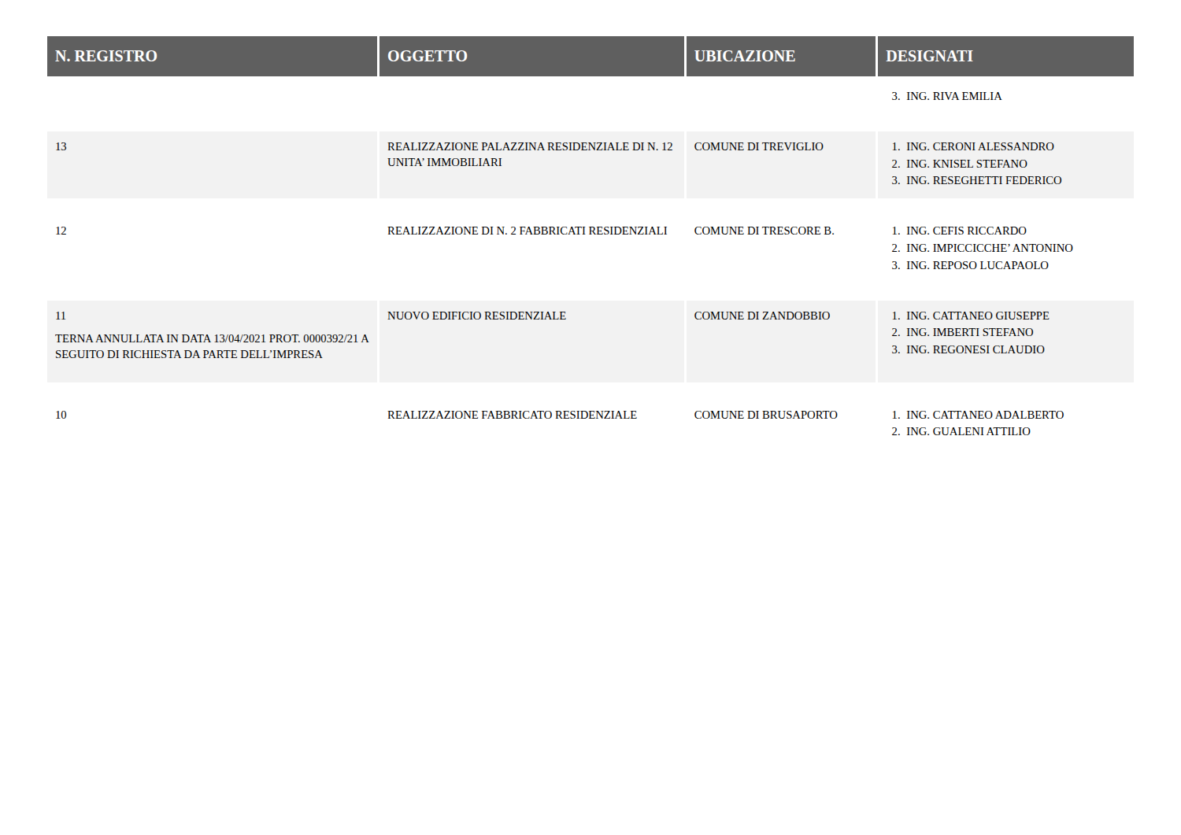| N. REGISTRO | OGGETTO | UBICAZIONE | DESIGNATI |
| --- | --- | --- | --- |
| | | | ING. RIVA EMILIA |
| 13 | REALIZZAZIONE PALAZZINA RESIDENZIALE DI N. 12 UNITA’ IMMOBILIARI | COMUNE DI TREVIGLIO | ING. CERONI ALESSANDRO ING. KNISEL STEFANO ING. RESEGHETTI FEDERICO |
| 12 | REALIZZAZIONE DI N. 2 FABBRICATI RESIDENZIALI | COMUNE DI TRESCORE B. | ING. CEFIS RICCARDO ING. IMPICCICCHE’ ANTONINO ING. REPOSO LUCAPAOLO |
| 11 TERNA ANNULLATA IN DATA 13/04/2021 PROT. 0000392/21 A SEGUITO DI RICHIESTA DA PARTE DELL’IMPRESA | NUOVO EDIFICIO RESIDENZIALE | COMUNE DI ZANDOBBIO | ING. CATTANEO GIUSEPPE ING. IMBERTI STEFANO ING. REGONESI CLAUDIO |
| 10 | REALIZZAZIONE FABBRICATO RESIDENZIALE | COMUNE DI BRUSAPORTO | ING. CATTANEO ADALBERTO ING. GUALENI ATTILIO |